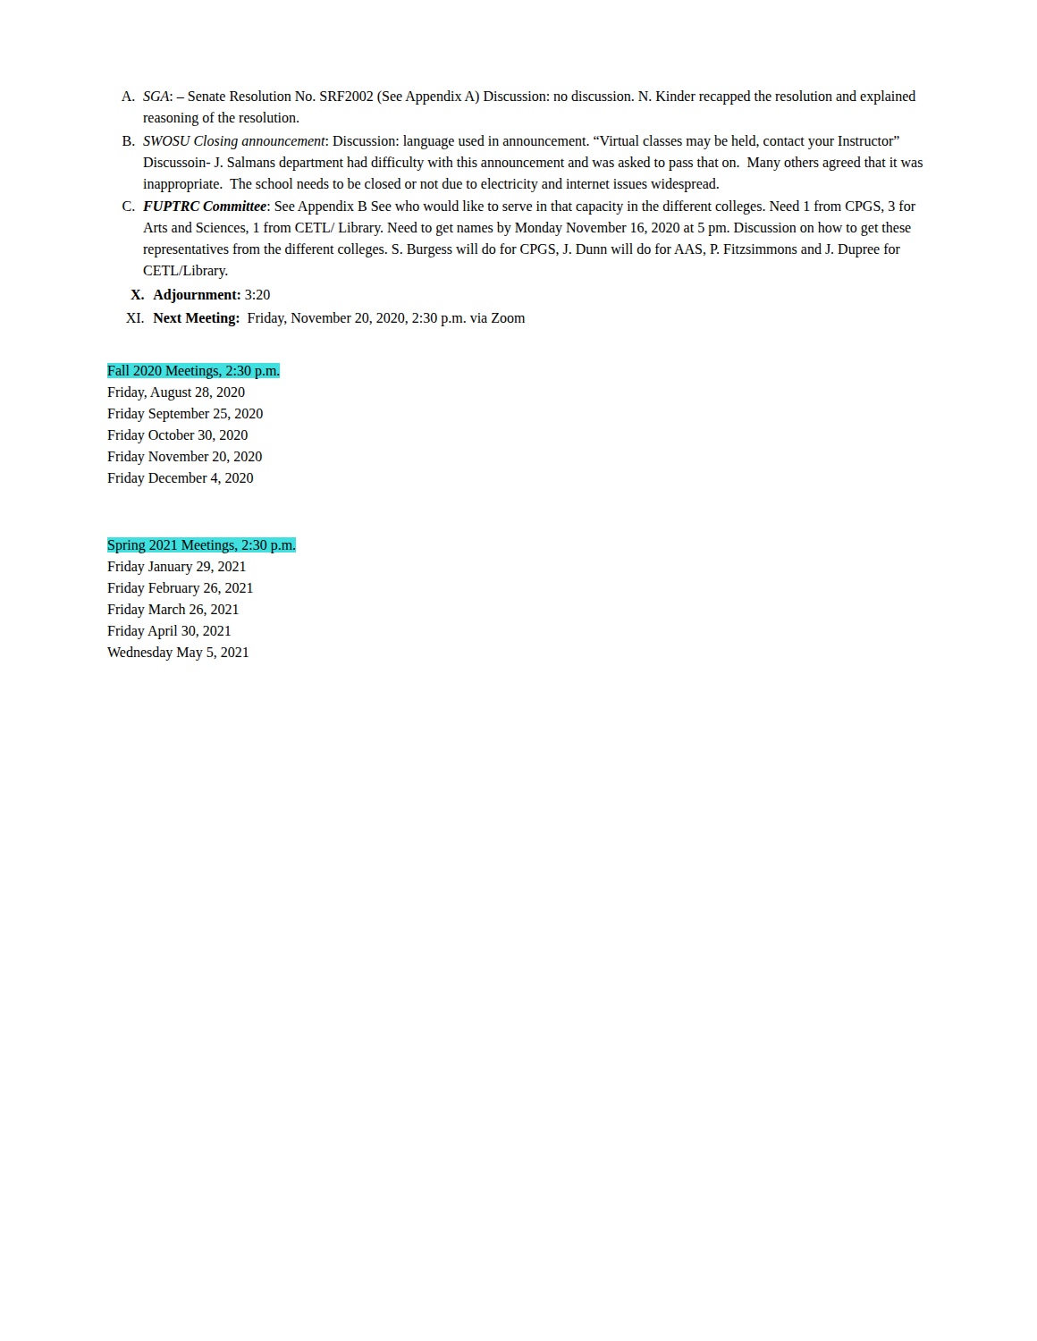SGA: – Senate Resolution No. SRF2002 (See Appendix A) Discussion: no discussion. N. Kinder recapped the resolution and explained reasoning of the resolution.
SWOSU Closing announcement: Discussion: language used in announcement. “Virtual classes may be held, contact your Instructor” Discussoin- J. Salmans department had difficulty with this announcement and was asked to pass that on. Many others agreed that it was inappropriate. The school needs to be closed or not due to electricity and internet issues widespread.
FUPTRC Committee: See Appendix B See who would like to serve in that capacity in the different colleges. Need 1 from CPGS, 3 for Arts and Sciences, 1 from CETL/ Library. Need to get names by Monday November 16, 2020 at 5 pm. Discussion on how to get these representatives from the different colleges. S. Burgess will do for CPGS, J. Dunn will do for AAS, P. Fitzsimmons and J. Dupree for CETL/Library.
X. Adjournment: 3:20
XI. Next Meeting: Friday, November 20, 2020, 2:30 p.m. via Zoom
Fall 2020 Meetings, 2:30 p.m.
Friday, August 28, 2020
Friday September 25, 2020
Friday October 30, 2020
Friday November 20, 2020
Friday December 4, 2020
Spring 2021 Meetings, 2:30 p.m.
Friday January 29, 2021
Friday February 26, 2021
Friday March 26, 2021
Friday April 30, 2021
Wednesday May 5, 2021